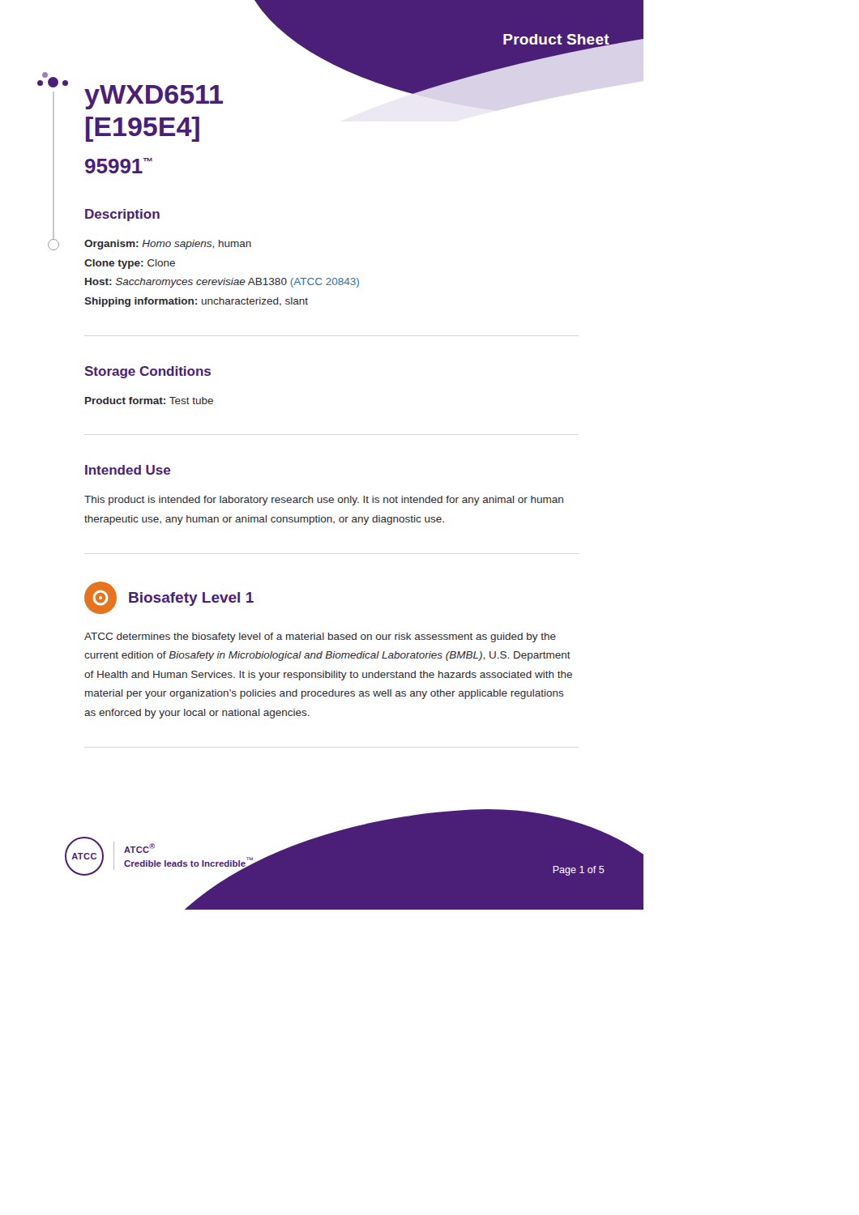Product Sheet
yWXD6511 [E195E4]
95991™
Description
Organism: Homo sapiens, human
Clone type: Clone
Host: Saccharomyces cerevisiae AB1380 (ATCC 20843)
Shipping information: uncharacterized, slant
Storage Conditions
Product format: Test tube
Intended Use
This product is intended for laboratory research use only. It is not intended for any animal or human therapeutic use, any human or animal consumption, or any diagnostic use.
Biosafety Level 1
ATCC determines the biosafety level of a material based on our risk assessment as guided by the current edition of Biosafety in Microbiological and Biomedical Laboratories (BMBL), U.S. Department of Health and Human Services. It is your responsibility to understand the hazards associated with the material per your organization’s policies and procedures as well as any other applicable regulations as enforced by your local or national agencies.
ATCC
ATCC®
Credible leads to Incredible™
www.atcc.org
Page 1 of 5